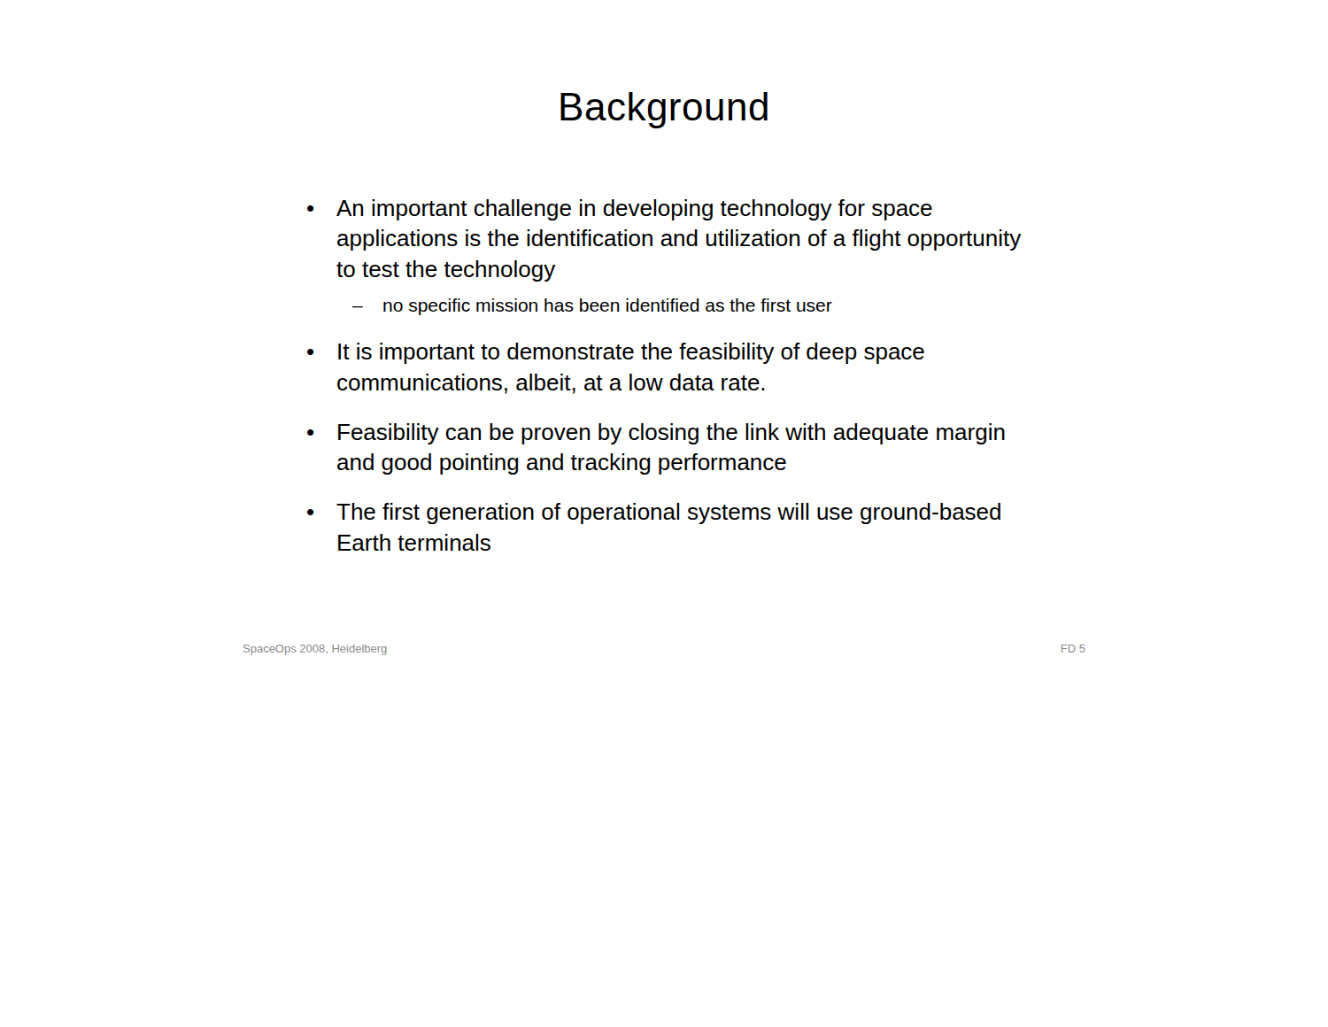Background
An important challenge in developing technology for space applications is the identification and utilization of a flight opportunity to test the technology
no specific mission has been identified as the first user
It is important to demonstrate the feasibility of deep space communications, albeit, at a low data rate.
Feasibility can be proven by closing the link with adequate margin and good pointing and tracking performance
The first generation of operational systems will use ground-based Earth terminals
SpaceOps 2008, Heidelberg FD 5